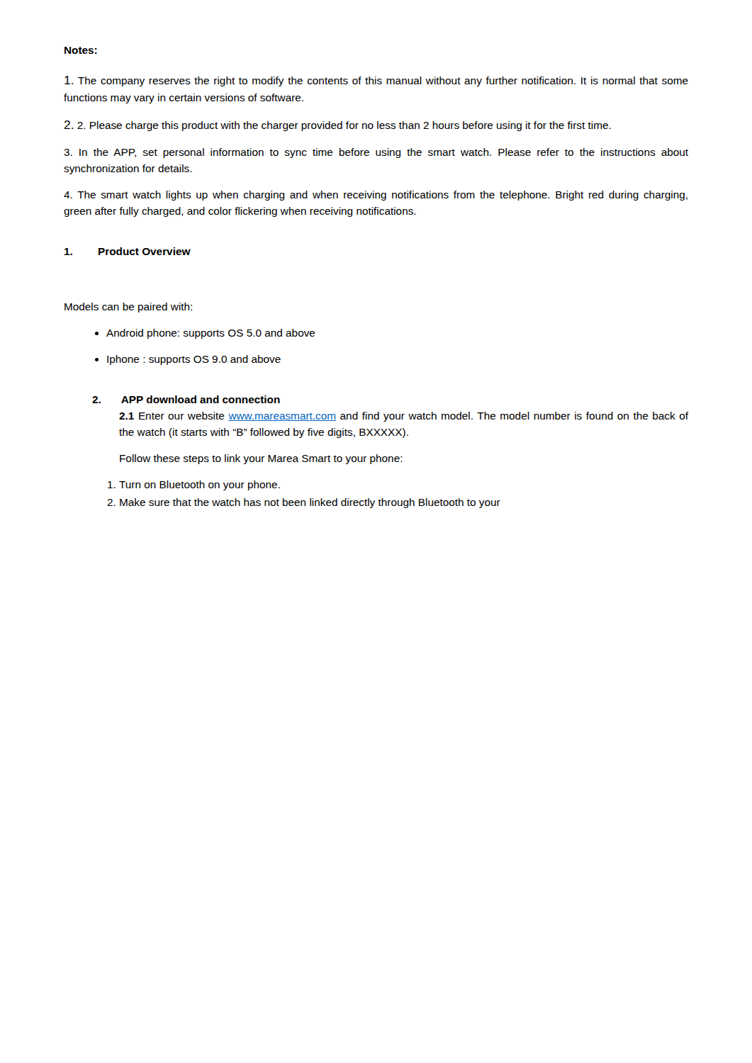Notes:
1. The company reserves the right to modify the contents of this manual without any further notification. It is normal that some functions may vary in certain versions of software.
2. 2. Please charge this product with the charger provided for no less than 2 hours before using it for the first time.
3. In the APP, set personal information to sync time before using the smart watch. Please refer to the instructions about synchronization for details.
4. The smart watch lights up when charging and when receiving notifications from the telephone. Bright red during charging, green after fully charged, and color flickering when receiving notifications.
1. Product Overview
Models can be paired with:
Android phone: supports OS 5.0 and above
Iphone : supports OS 9.0 and above
2. APP download and connection
2.1 Enter our website www.mareasmart.com and find your watch model. The model number is found on the back of the watch (it starts with “B” followed by five digits, BXXXXX).
Follow these steps to link your Marea Smart to your phone:
Turn on Bluetooth on your phone.
Make sure that the watch has not been linked directly through Bluetooth to your